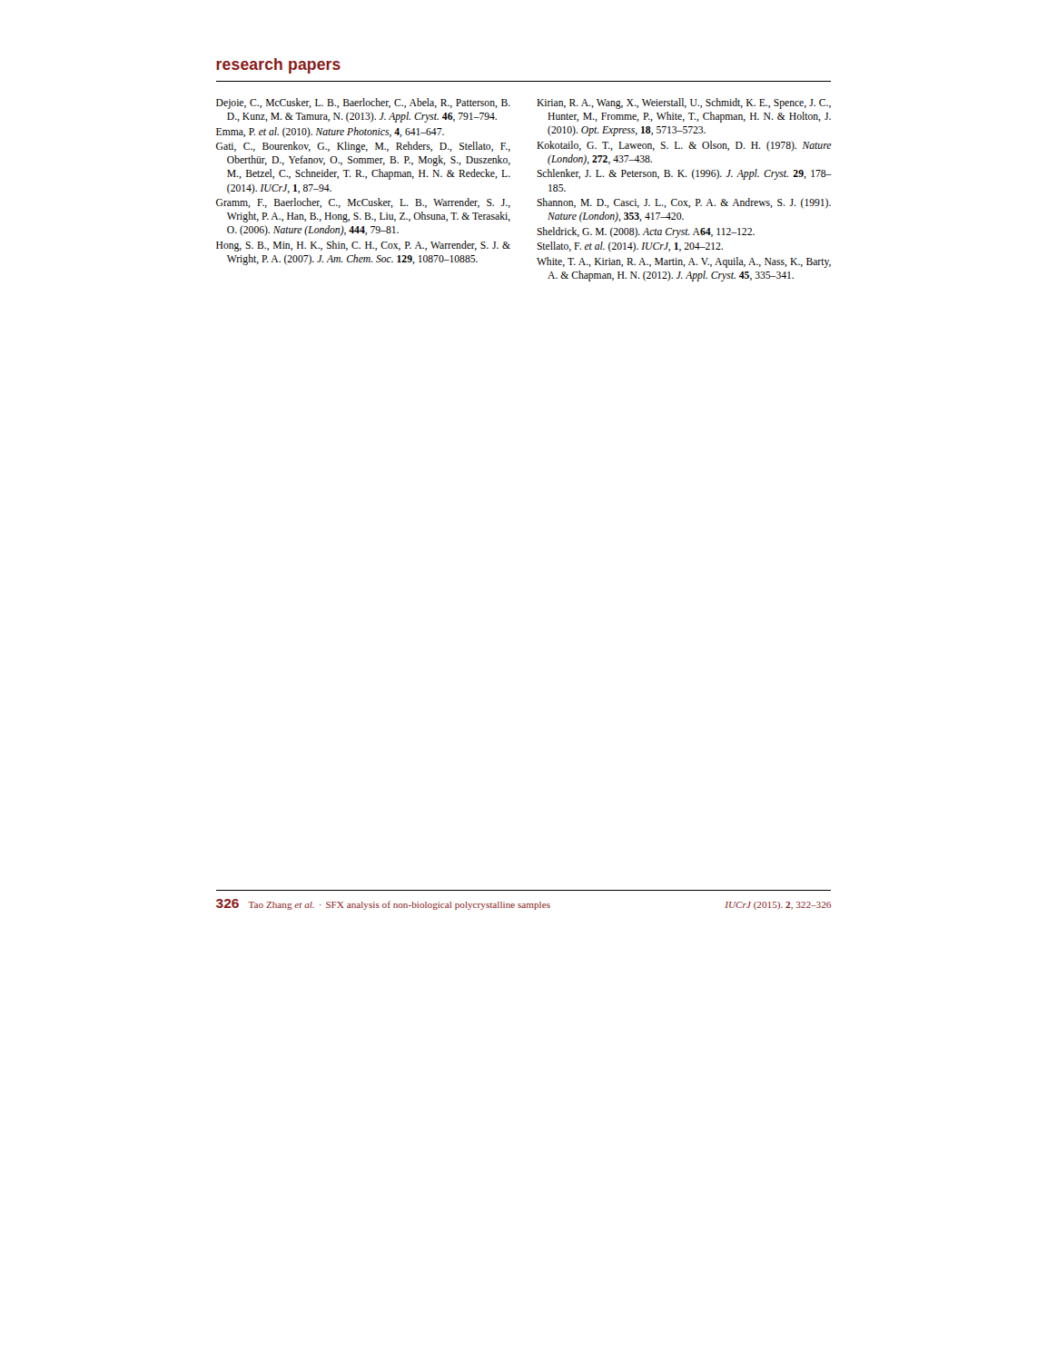research papers
Dejoie, C., McCusker, L. B., Baerlocher, C., Abela, R., Patterson, B. D., Kunz, M. & Tamura, N. (2013). J. Appl. Cryst. 46, 791–794.
Emma, P. et al. (2010). Nature Photonics, 4, 641–647.
Gati, C., Bourenkov, G., Klinge, M., Rehders, D., Stellato, F., Oberthür, D., Yefanov, O., Sommer, B. P., Mogk, S., Duszenko, M., Betzel, C., Schneider, T. R., Chapman, H. N. & Redecke, L. (2014). IUCrJ, 1, 87–94.
Gramm, F., Baerlocher, C., McCusker, L. B., Warrender, S. J., Wright, P. A., Han, B., Hong, S. B., Liu, Z., Ohsuna, T. & Terasaki, O. (2006). Nature (London), 444, 79–81.
Hong, S. B., Min, H. K., Shin, C. H., Cox, P. A., Warrender, S. J. & Wright, P. A. (2007). J. Am. Chem. Soc. 129, 10870–10885.
Kirian, R. A., Wang, X., Weierstall, U., Schmidt, K. E., Spence, J. C., Hunter, M., Fromme, P., White, T., Chapman, H. N. & Holton, J. (2010). Opt. Express, 18, 5713–5723.
Kokotailo, G. T., Laweon, S. L. & Olson, D. H. (1978). Nature (London), 272, 437–438.
Schlenker, J. L. & Peterson, B. K. (1996). J. Appl. Cryst. 29, 178–185.
Shannon, M. D., Casci, J. L., Cox, P. A. & Andrews, S. J. (1991). Nature (London), 353, 417–420.
Sheldrick, G. M. (2008). Acta Cryst. A64, 112–122.
Stellato, F. et al. (2014). IUCrJ, 1, 204–212.
White, T. A., Kirian, R. A., Martin, A. V., Aquila, A., Nass, K., Barty, A. & Chapman, H. N. (2012). J. Appl. Cryst. 45, 335–341.
326
Tao Zhang et al.·SFX analysis of non-biological polycrystalline samples
IUCrJ (2015). 2, 322–326